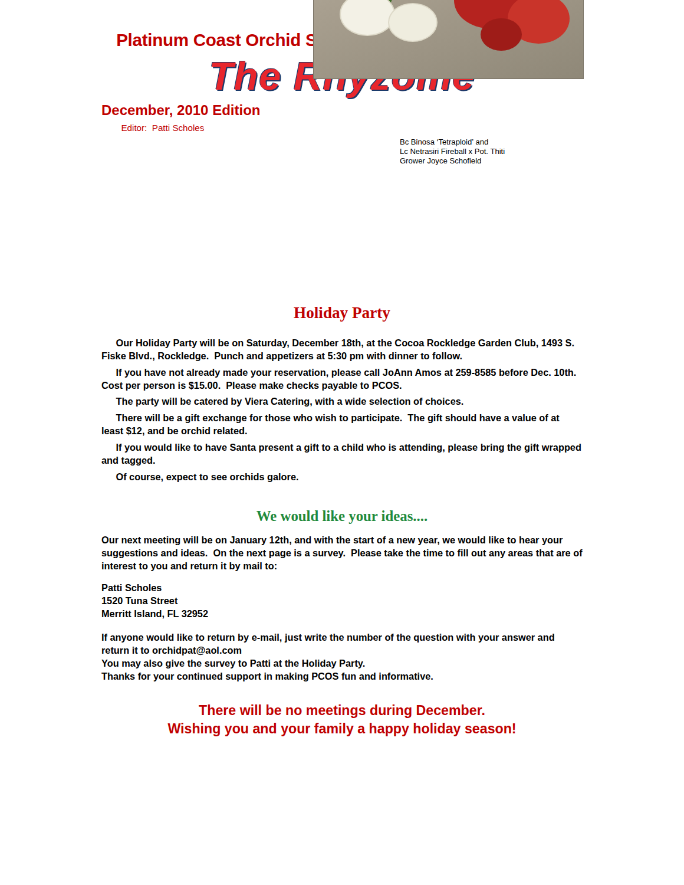Platinum Coast Orchid Society, Brevard County, Florida
The Rhyzome
December, 2010 Edition
Editor: Patti Scholes
Bc Binosa ‘Tetraploid’ and
Lc Netrasiri Fireball x Pot. Thiti
Grower Joyce Schofield
Holiday Party
Our Holiday Party will be on Saturday, December 18th, at the Cocoa Rockledge Garden Club, 1493 S. Fiske Blvd., Rockledge. Punch and appetizers at 5:30 pm with dinner to follow.
If you have not already made your reservation, please call JoAnn Amos at 259-8585 before Dec. 10th. Cost per person is $15.00. Please make checks payable to PCOS.
The party will be catered by Viera Catering, with a wide selection of choices.
There will be a gift exchange for those who wish to participate. The gift should have a value of at least $12, and be orchid related.
If you would like to have Santa present a gift to a child who is attending, please bring the gift wrapped and tagged.
Of course, expect to see orchids galore.
We would like your ideas....
Our next meeting will be on January 12th, and with the start of a new year, we would like to hear your suggestions and ideas. On the next page is a survey. Please take the time to fill out any areas that are of interest to you and return it by mail to:
Patti Scholes
1520 Tuna Street
Merritt Island, FL 32952
If anyone would like to return by e-mail, just write the number of the question with your answer and return it to orchidpat@aol.com
You may also give the survey to Patti at the Holiday Party.
Thanks for your continued support in making PCOS fun and informative.
There will be no meetings during December.
Wishing you and your family a happy holiday season!